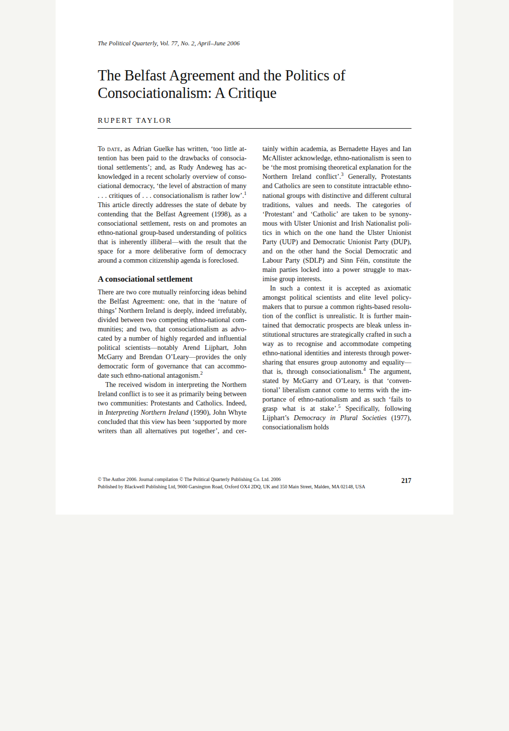The Political Quarterly, Vol. 77, No. 2, April–June 2006
The Belfast Agreement and the Politics of Consociationalism: A Critique
Rupert Taylor
To date, as Adrian Guelke has written, ‘too little attention has been paid to the drawbacks of consociational settlements’; and, as Rudy Andeweg has acknowledged in a recent scholarly overview of consociational democracy, ‘the level of abstraction of many . . . critiques of . . . consociationalism is rather low’.1 This article directly addresses the state of debate by contending that the Belfast Agreement (1998), as a consociational settlement, rests on and promotes an ethno-national group-based understanding of politics that is inherently illiberal—with the result that the space for a more deliberative form of democracy around a common citizenship agenda is foreclosed.
A consociational settlement
There are two core mutually reinforcing ideas behind the Belfast Agreement: one, that in the ‘nature of things’ Northern Ireland is deeply, indeed irrefutably, divided between two competing ethno-national communities; and two, that consociationalism as advocated by a number of highly regarded and influential political scientists—notably Arend Lijphart, John McGarry and Brendan O’Leary—provides the only democratic form of governance that can accommodate such ethno-national antagonism.2
The received wisdom in interpreting the Northern Ireland conflict is to see it as primarily being between two communities: Protestants and Catholics. Indeed, in Interpreting Northern Ireland (1990), John Whyte concluded that this view has been ‘supported by more writers than all alternatives put together’, and certainly within academia, as Bernadette Hayes and Ian McAllister acknowledge, ethno-nationalism is seen to be ‘the most promising theoretical explanation for the Northern Ireland conflict’.3 Generally, Protestants and Catholics are seen to constitute intractable ethno-national groups with distinctive and different cultural traditions, values and needs. The categories of ‘Protestant’ and ‘Catholic’ are taken to be synonymous with Ulster Unionist and Irish Nationalist politics in which on the one hand the Ulster Unionist Party (UUP) and Democratic Unionist Party (DUP), and on the other hand the Social Democratic and Labour Party (SDLP) and Sinn Féin, constitute the main parties locked into a power struggle to maximise group interests.
In such a context it is accepted as axiomatic amongst political scientists and elite level policy-makers that to pursue a common rights-based resolution of the conflict is unrealistic. It is further maintained that democratic prospects are bleak unless institutional structures are strategically crafted in such a way as to recognise and accommodate competing ethno-national identities and interests through power-sharing that ensures group autonomy and equality—that is, through consociationalism.4 The argument, stated by McGarry and O’Leary, is that ‘conventional’ liberalism cannot come to terms with the importance of ethno-nationalism and as such ‘fails to grasp what is at stake’.5 Specifically, following Lijphart’s Democracy in Plural Societies (1977), consociationalism holds
217 © The Author 2006. Journal compilation © The Political Quarterly Publishing Co. Ltd. 2006
Published by Blackwell Publishing Ltd, 9600 Garsington Road, Oxford OX4 2DQ, UK and 350 Main Street, Malden, MA 02148, USA